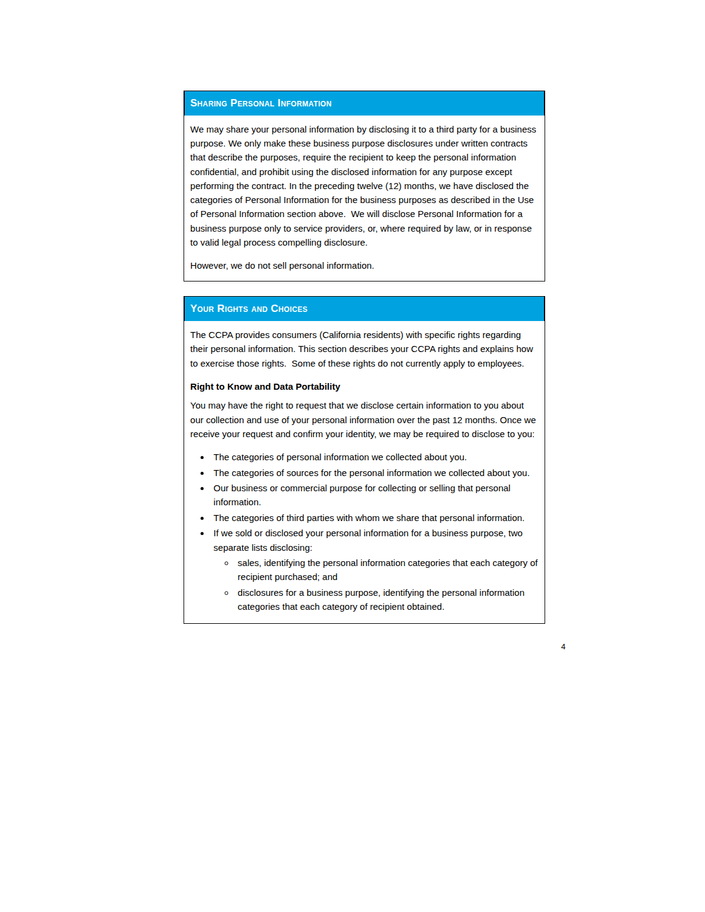Sharing Personal Information
We may share your personal information by disclosing it to a third party for a business purpose. We only make these business purpose disclosures under written contracts that describe the purposes, require the recipient to keep the personal information confidential, and prohibit using the disclosed information for any purpose except performing the contract. In the preceding twelve (12) months, we have disclosed the categories of Personal Information for the business purposes as described in the Use of Personal Information section above. We will disclose Personal Information for a business purpose only to service providers, or, where required by law, or in response to valid legal process compelling disclosure.
However, we do not sell personal information.
Your Rights and Choices
The CCPA provides consumers (California residents) with specific rights regarding their personal information. This section describes your CCPA rights and explains how to exercise those rights. Some of these rights do not currently apply to employees.
Right to Know and Data Portability
You may have the right to request that we disclose certain information to you about our collection and use of your personal information over the past 12 months. Once we receive your request and confirm your identity, we may be required to disclose to you:
The categories of personal information we collected about you.
The categories of sources for the personal information we collected about you.
Our business or commercial purpose for collecting or selling that personal information.
The categories of third parties with whom we share that personal information.
If we sold or disclosed your personal information for a business purpose, two separate lists disclosing:
sales, identifying the personal information categories that each category of recipient purchased; and
disclosures for a business purpose, identifying the personal information categories that each category of recipient obtained.
4